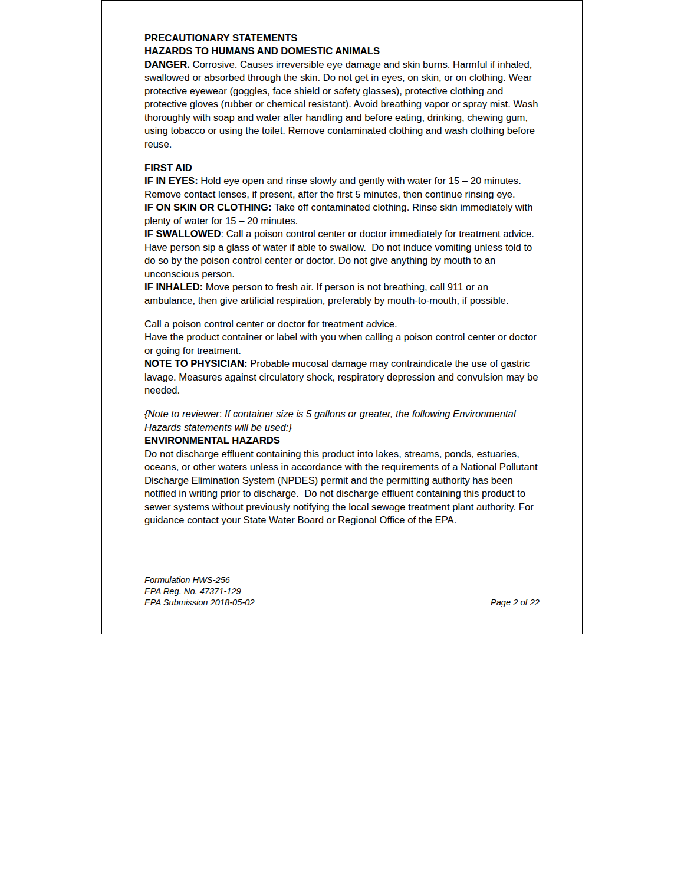PRECAUTIONARY STATEMENTS
HAZARDS TO HUMANS AND DOMESTIC ANIMALS
DANGER. Corrosive. Causes irreversible eye damage and skin burns. Harmful if inhaled, swallowed or absorbed through the skin. Do not get in eyes, on skin, or on clothing. Wear protective eyewear (goggles, face shield or safety glasses), protective clothing and protective gloves (rubber or chemical resistant). Avoid breathing vapor or spray mist. Wash thoroughly with soap and water after handling and before eating, drinking, chewing gum, using tobacco or using the toilet. Remove contaminated clothing and wash clothing before reuse.
FIRST AID
IF IN EYES: Hold eye open and rinse slowly and gently with water for 15 – 20 minutes. Remove contact lenses, if present, after the first 5 minutes, then continue rinsing eye.
IF ON SKIN OR CLOTHING: Take off contaminated clothing. Rinse skin immediately with plenty of water for 15 – 20 minutes.
IF SWALLOWED: Call a poison control center or doctor immediately for treatment advice. Have person sip a glass of water if able to swallow. Do not induce vomiting unless told to do so by the poison control center or doctor. Do not give anything by mouth to an unconscious person.
IF INHALED: Move person to fresh air. If person is not breathing, call 911 or an ambulance, then give artificial respiration, preferably by mouth-to-mouth, if possible.
Call a poison control center or doctor for treatment advice.
Have the product container or label with you when calling a poison control center or doctor or going for treatment.
NOTE TO PHYSICIAN: Probable mucosal damage may contraindicate the use of gastric lavage. Measures against circulatory shock, respiratory depression and convulsion may be needed.
{Note to reviewer: If container size is 5 gallons or greater, the following Environmental Hazards statements will be used:}
ENVIRONMENTAL HAZARDS
Do not discharge effluent containing this product into lakes, streams, ponds, estuaries, oceans, or other waters unless in accordance with the requirements of a National Pollutant Discharge Elimination System (NPDES) permit and the permitting authority has been notified in writing prior to discharge. Do not discharge effluent containing this product to sewer systems without previously notifying the local sewage treatment plant authority. For guidance contact your State Water Board or Regional Office of the EPA.
Formulation HWS-256
EPA Reg. No. 47371-129
EPA Submission 2018-05-02
Page 2 of 22